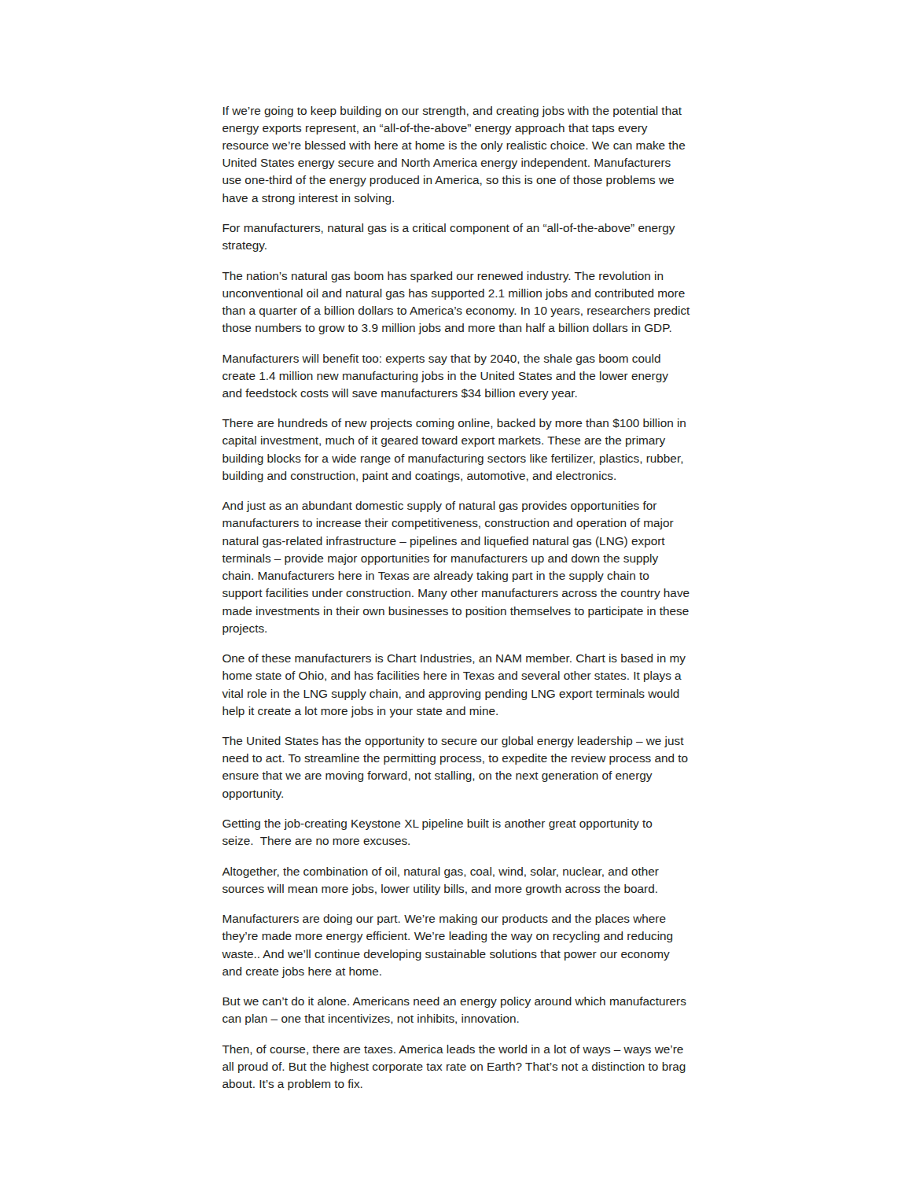If we’re going to keep building on our strength, and creating jobs with the potential that energy exports represent, an “all-of-the-above” energy approach that taps every resource we’re blessed with here at home is the only realistic choice. We can make the United States energy secure and North America energy independent. Manufacturers use one-third of the energy produced in America, so this is one of those problems we have a strong interest in solving.
For manufacturers, natural gas is a critical component of an “all-of-the-above” energy strategy.
The nation’s natural gas boom has sparked our renewed industry. The revolution in unconventional oil and natural gas has supported 2.1 million jobs and contributed more than a quarter of a billion dollars to America’s economy. In 10 years, researchers predict those numbers to grow to 3.9 million jobs and more than half a billion dollars in GDP.
Manufacturers will benefit too: experts say that by 2040, the shale gas boom could create 1.4 million new manufacturing jobs in the United States and the lower energy and feedstock costs will save manufacturers $34 billion every year.
There are hundreds of new projects coming online, backed by more than $100 billion in capital investment, much of it geared toward export markets. These are the primary building blocks for a wide range of manufacturing sectors like fertilizer, plastics, rubber, building and construction, paint and coatings, automotive, and electronics.
And just as an abundant domestic supply of natural gas provides opportunities for manufacturers to increase their competitiveness, construction and operation of major natural gas-related infrastructure – pipelines and liquefied natural gas (LNG) export terminals – provide major opportunities for manufacturers up and down the supply chain. Manufacturers here in Texas are already taking part in the supply chain to support facilities under construction. Many other manufacturers across the country have made investments in their own businesses to position themselves to participate in these projects.
One of these manufacturers is Chart Industries, an NAM member. Chart is based in my home state of Ohio, and has facilities here in Texas and several other states. It plays a vital role in the LNG supply chain, and approving pending LNG export terminals would help it create a lot more jobs in your state and mine.
The United States has the opportunity to secure our global energy leadership – we just need to act. To streamline the permitting process, to expedite the review process and to ensure that we are moving forward, not stalling, on the next generation of energy opportunity.
Getting the job-creating Keystone XL pipeline built is another great opportunity to seize. There are no more excuses.
Altogether, the combination of oil, natural gas, coal, wind, solar, nuclear, and other sources will mean more jobs, lower utility bills, and more growth across the board.
Manufacturers are doing our part. We’re making our products and the places where they’re made more energy efficient. We’re leading the way on recycling and reducing waste.. And we’ll continue developing sustainable solutions that power our economy and create jobs here at home.
But we can’t do it alone. Americans need an energy policy around which manufacturers can plan – one that incentivizes, not inhibits, innovation.
Then, of course, there are taxes. America leads the world in a lot of ways – ways we’re all proud of. But the highest corporate tax rate on Earth? That’s not a distinction to brag about. It’s a problem to fix.